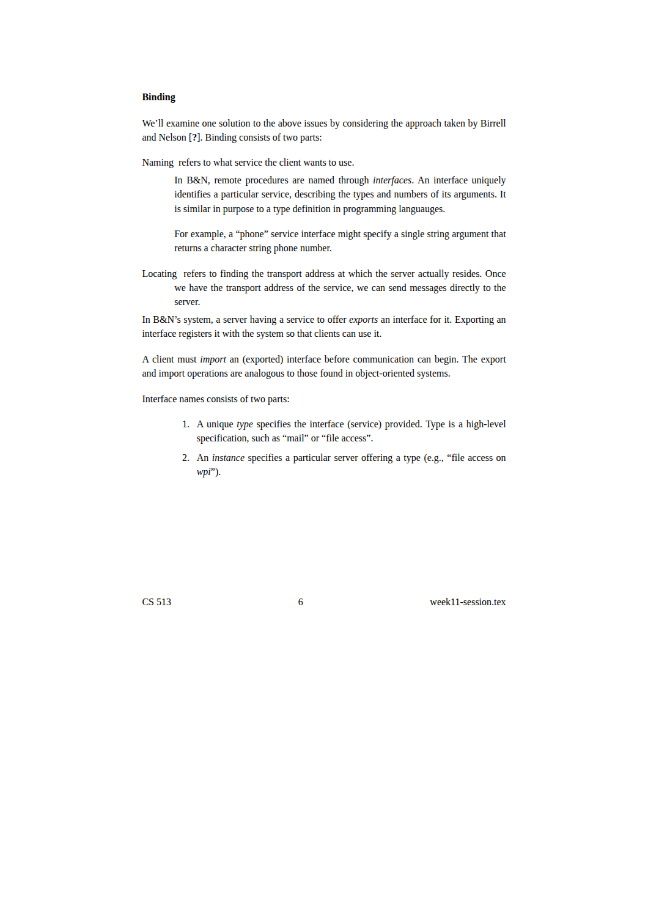Binding
We’ll examine one solution to the above issues by considering the approach taken by Birrell and Nelson [?]. Binding consists of two parts:
Naming refers to what service the client wants to use.
In B&N, remote procedures are named through interfaces. An interface uniquely identifies a particular service, describing the types and numbers of its arguments. It is similar in purpose to a type definition in programming languauges.
For example, a “phone” service interface might specify a single string argument that returns a character string phone number.
Locating refers to finding the transport address at which the server actually resides. Once we have the transport address of the service, we can send messages directly to the server.
In B&N’s system, a server having a service to offer exports an interface for it. Exporting an interface registers it with the system so that clients can use it.
A client must import an (exported) interface before communication can begin. The export and import operations are analogous to those found in object-oriented systems.
Interface names consists of two parts:
A unique type specifies the interface (service) provided. Type is a high-level specification, such as “mail” or “file access”.
An instance specifies a particular server offering a type (e.g., “file access on wpi”).
CS 513 week11-session.tex
6